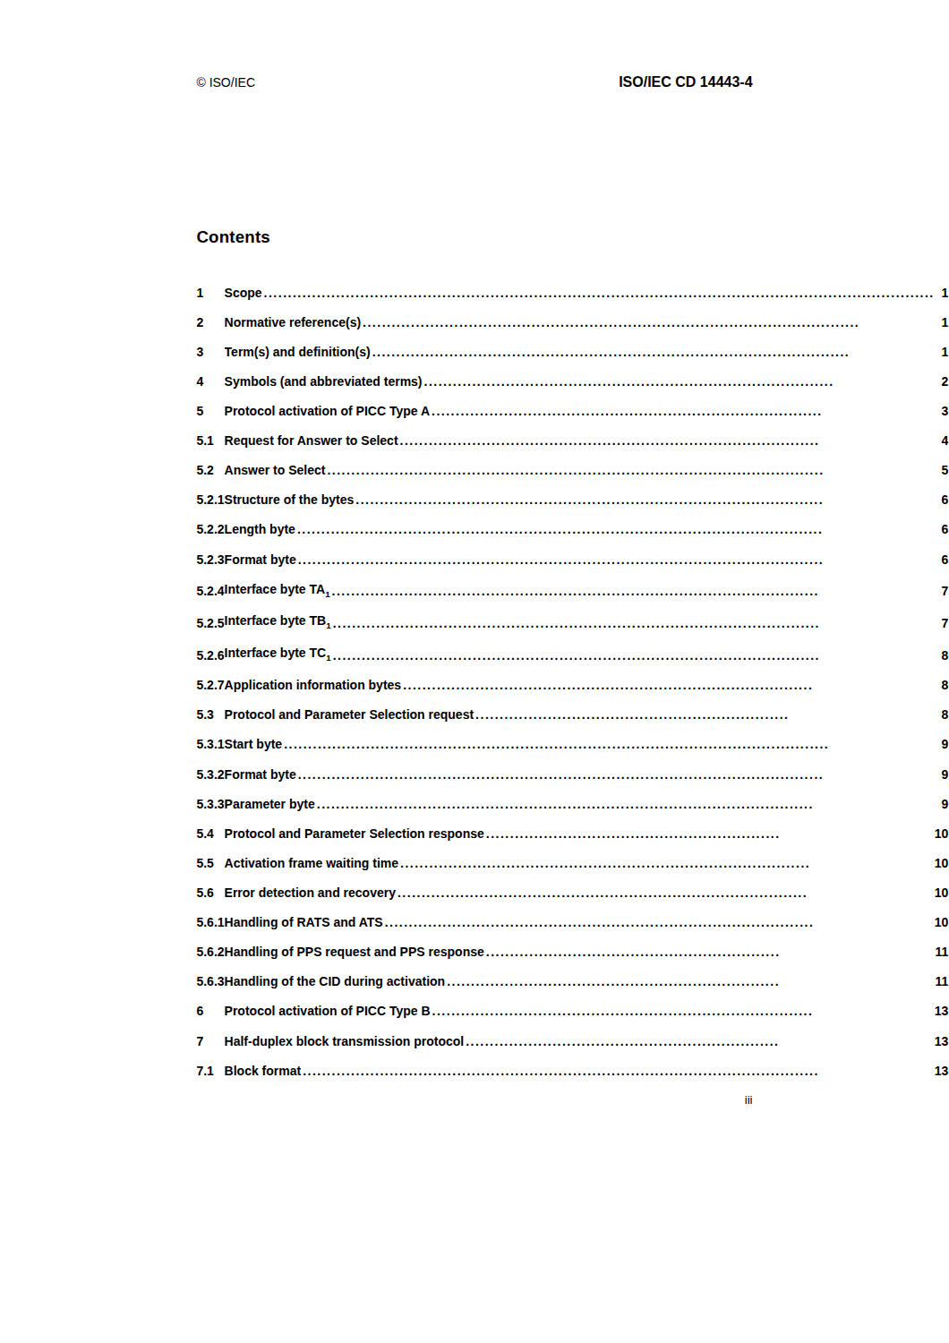© ISO/IEC
ISO/IEC CD 14443-4
Contents
| 1 | Scope ........................................................................................................................................... | 1 |
| 2 | Normative reference(s) ....................................................................................................... | 1 |
| 3 | Term(s) and definition(s) ................................................................................................... | 1 |
| 4 | Symbols (and abbreviated terms) ..................................................................................... | 2 |
| 5 | Protocol activation of PICC Type A ................................................................................. | 3 |
| 5.1 | Request for Answer to Select ....................................................................................... | 4 |
| 5.2 | Answer to Select ....................................................................................................... | 5 |
| 5.2.1 | Structure of the bytes ................................................................................................. | 6 |
| 5.2.2 | Length byte ............................................................................................................. | 6 |
| 5.2.3 | Format byte ............................................................................................................. | 6 |
| 5.2.4 | Interface byte TA 1 ..................................................................................................... | 7 |
| 5.2.5 | Interface byte TB 1 ..................................................................................................... | 7 |
| 5.2.6 | Interface byte TC 1 ..................................................................................................... | 8 |
| 5.2.7 | Application information bytes ..................................................................................... | 8 |
| 5.3 | Protocol and Parameter Selection request ................................................................. | 8 |
| 5.3.1 | Start byte ................................................................................................................. | 9 |
| 5.3.2 | Format byte ............................................................................................................. | 9 |
| 5.3.3 | Parameter byte ....................................................................................................... | 9 |
| 5.4 | Protocol and Parameter Selection response ............................................................. | 10 |
| 5.5 | Activation frame waiting time ..................................................................................... | 10 |
| 5.6 | Error detection and recovery ..................................................................................... | 10 |
| 5.6.1 | Handling of RATS and ATS ......................................................................................... | 10 |
| 5.6.2 | Handling of PPS request and PPS response ............................................................. | 11 |
| 5.6.3 | Handling of the CID during activation ..................................................................... | 11 |
| 6 | Protocol activation of PICC Type B ............................................................................... | 13 |
| 7 | Half-duplex block transmission protocol ................................................................. | 13 |
| 7.1 | Block format ........................................................................................................... | 13 |
iii